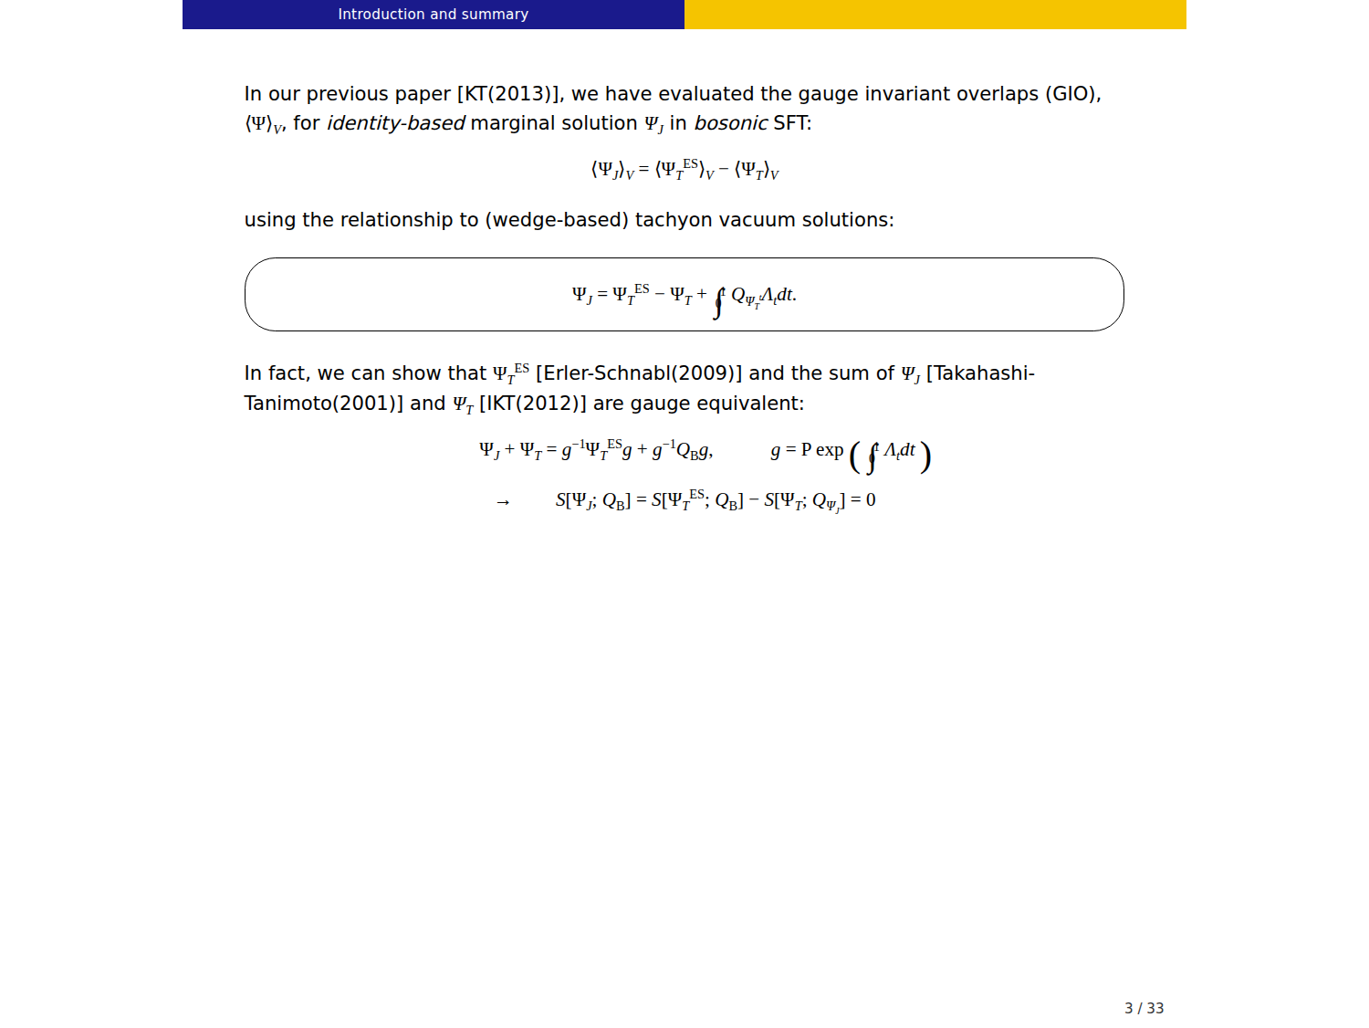Introduction and summary
In our previous paper [KT(2013)], we have evaluated the gauge invariant overlaps (GIO), ⟨Ψ⟩V, for identity-based marginal solution ΨJ in bosonic SFT:
⟨ΨJ⟩V = ⟨ΨTES⟩V − ⟨ΨT⟩V
using the relationship to (wedge-based) tachyon vacuum solutions:
ΨJ = ΨTES − ΨT + ∫10 QΨTtΛtdt.
In fact, we can show that ΨTES [Erler-Schnabl(2009)] and the sum of ΨJ [Takahashi-Tanimoto(2001)] and ΨT [IKT(2012)] are gauge equivalent:
ΨJ + ΨT = g−1ΨTESg + g−1QBg, g = P exp ( ∫10 Λtdt )
→ S[ΨJ; QB] = S[ΨTES; QB] − S[ΨT; QΨJ] = 0
3 / 33